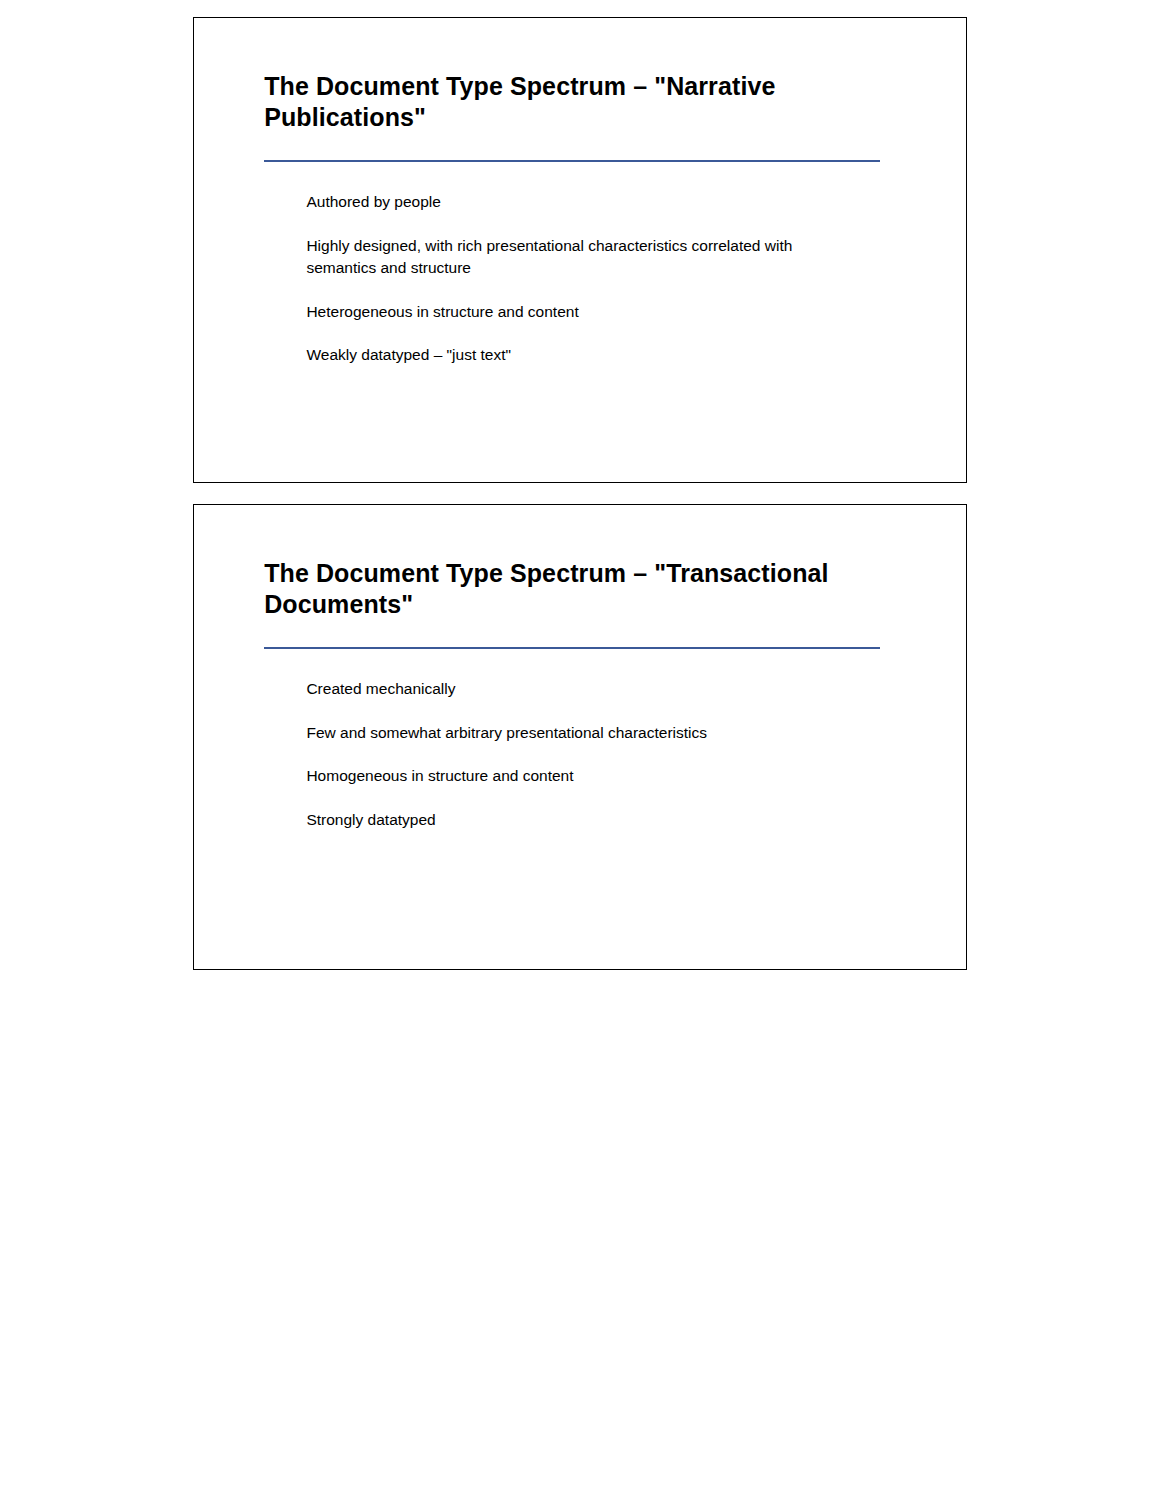The Document Type Spectrum – "Narrative Publications"
Authored by people
Highly designed, with rich presentational characteristics correlated with semantics and structure
Heterogeneous in structure and content
Weakly datatyped – "just text"
The Document Type Spectrum – "Transactional Documents"
Created mechanically
Few and somewhat arbitrary presentational characteristics
Homogeneous in structure and content
Strongly datatyped